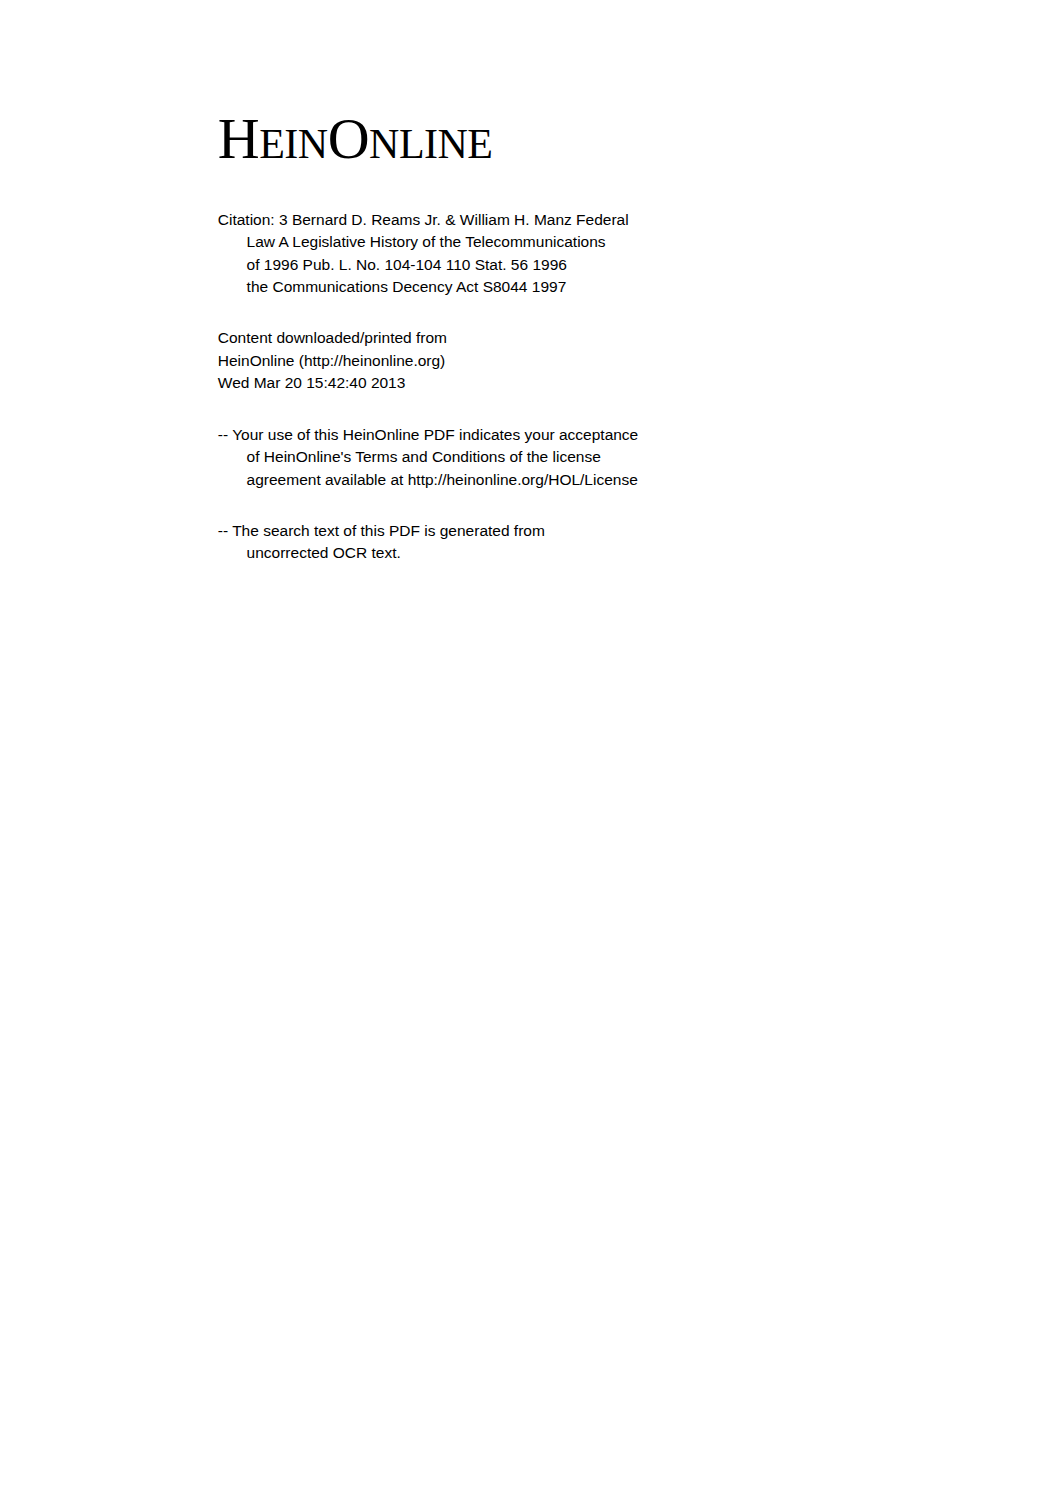HEIN ONLINE
Citation: 3 Bernard D. Reams Jr. & William H. Manz Federal
Law A Legislative History of the Telecommunications
of 1996 Pub. L. No. 104-104 110 Stat. 56 1996
the Communications Decency Act S8044 1997
Content downloaded/printed from
HeinOnline (http://heinonline.org)
Wed Mar 20 15:42:40 2013
-- Your use of this HeinOnline PDF indicates your acceptance
of HeinOnline's Terms and Conditions of the license
agreement available at http://heinonline.org/HOL/License
-- The search text of this PDF is generated from
uncorrected OCR text.